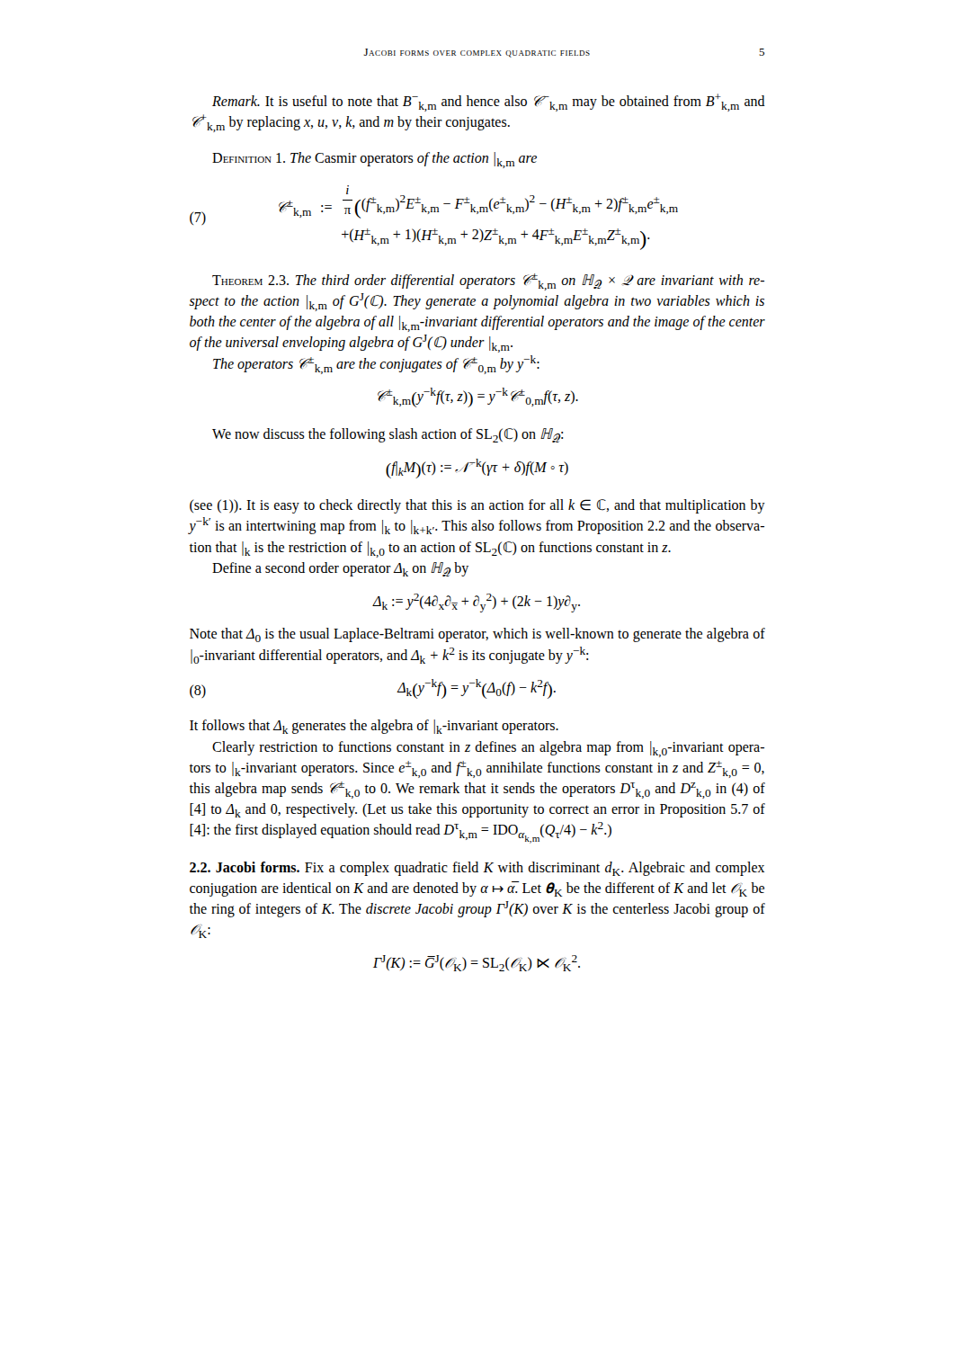Jacobi forms over complex quadratic fields 5
Remark. It is useful to note that B−k,m and hence also 𝒞−k,m may be obtained from B+k,m and 𝒞+k,m by replacing x, u, v, k, and m by their conjugates.
Definition 1. The Casmir operators of the action |k,m are
(7) 𝒞±k,m := iπ((f±k,m)2E±k,m − F±k,m(e±k,m)2 − (H±k,m + 2)f±k,me±k,m +(H±k,m + 1)(H±k,m + 2)Z±k,m + 4F±k,mE±k,mZ±k,m).
Theorem 2.3. The third order differential operators 𝒞±k,m on ℍ𝒬 × 𝒬 are invariant with respect to the action |k,m of GJ(ℂ). They generate a polynomial algebra in two variables which is both the center of the algebra of all |k,m-invariant differential operators and the image of the center of the universal enveloping algebra of GJ(ℂ) under |k,m.
The operators 𝒞±k,m are the conjugates of 𝒞±0,m by y−k:
𝒞±k,m(y−kf(τ, z)) = y−k𝒞±0,mf(τ, z).
We now discuss the following slash action of SL2(ℂ) on ℍ𝒬:
(f|kM)(τ) := 𝒩−k(γτ + δ)f(M ◦ τ)
(see (1)). It is easy to check directly that this is an action for all k ∈ ℂ, and that multiplication by y−k′ is an intertwining map from |k to |k+k′. This also follows from Proposition 2.2 and the observation that |k is the restriction of |k,0 to an action of SL2(ℂ) on functions constant in z.
Define a second order operator Δk on ℍ𝒬 by
Δk := y2(4∂x∂x̅ + ∂y2) + (2k − 1)y∂y.
Note that Δ0 is the usual Laplace-Beltrami operator, which is well-known to generate the algebra of |0-invariant differential operators, and Δk + k2 is its conjugate by y−k:
(8) Δk(y−kf) = y−k(Δ0(f) − k2f).
It follows that Δk generates the algebra of |k-invariant operators.
Clearly restriction to functions constant in z defines an algebra map from |k,0-invariant operators to |k-invariant operators. Since e±k,0 and f±k,0 annihilate functions constant in z and Z±k,0 = 0, this algebra map sends 𝒞±k,0 to 0. We remark that it sends the operators Dτk,0 and Dzk,0 in (4) of [4] to Δk and 0, respectively. (Let us take this opportunity to correct an error in Proposition 5.7 of [4]: the first displayed equation should read Dτk,m = IDOαk,m(Qτ/4) − k2.)
2.2. Jacobi forms.
Fix a complex quadratic field K with discriminant dK. Algebraic and complex conjugation are identical on K and are denoted by α ↦ α̅. Let 𝛉K be the different of K and let 𝒪K be the ring of integers of K. The discrete Jacobi group ΓJ(K) over K is the centerless Jacobi group of 𝒪K:
ΓJ(K) := G̅J(𝒪K) = SL2(𝒪K) ⋉ 𝒪K2.